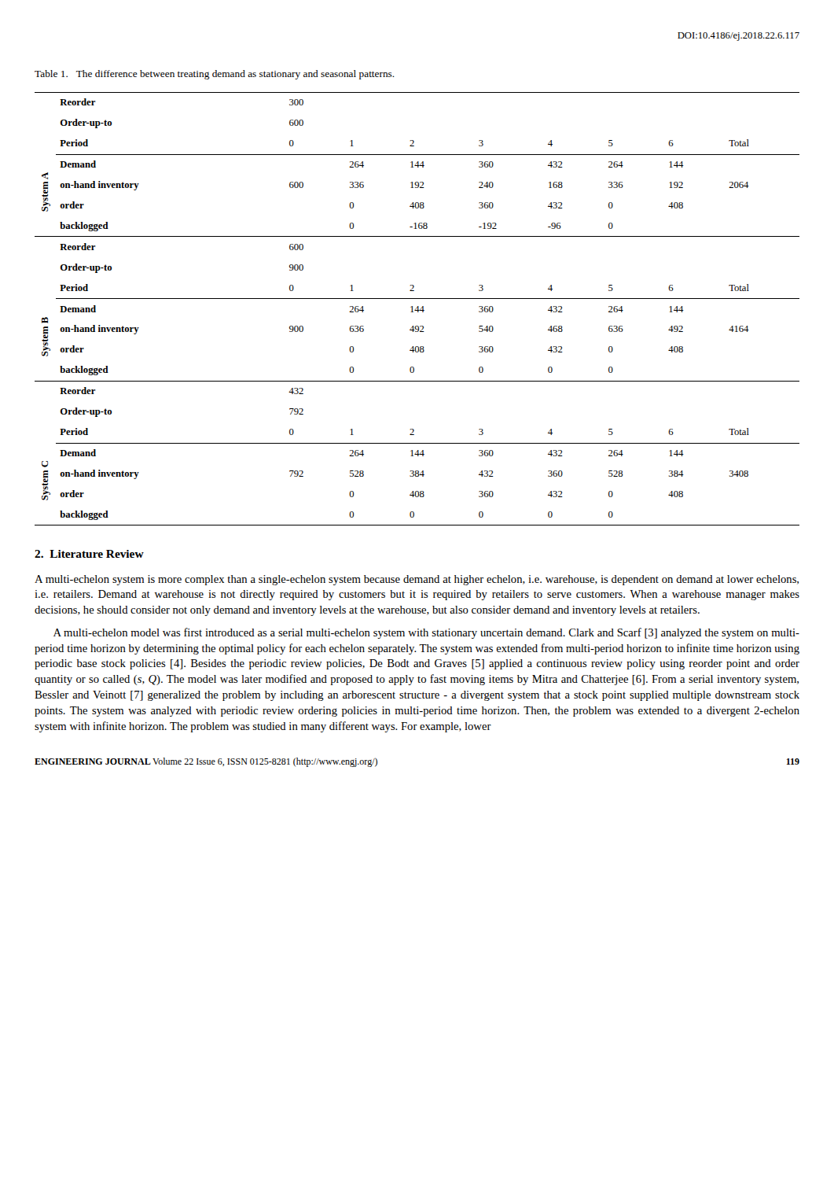DOI:10.4186/ej.2018.22.6.117
Table 1. The difference between treating demand as stationary and seasonal patterns.
| System A | Reorder | 300 | | | | | | | |
| Order-up-to | 600 | | | | | | | |
| Period | 0 | 1 | 2 | 3 | 4 | 5 | 6 | Total |
| Demand | | 264 | 144 | 360 | 432 | 264 | 144 | |
| on-hand inventory | 600 | 336 | 192 | 240 | 168 | 336 | 192 | 2064 |
| order | | 0 | 408 | 360 | 432 | 0 | 408 | |
| | backlogged | | 0 | -168 | -192 | -96 | 0 | | |
| System B | Reorder | 600 | | | | | | | |
| Order-up-to | 900 | | | | | | | |
| Period | 0 | 1 | 2 | 3 | 4 | 5 | 6 | Total |
| Demand | | 264 | 144 | 360 | 432 | 264 | 144 | |
| on-hand inventory | 900 | 636 | 492 | 540 | 468 | 636 | 492 | 4164 |
| order | | 0 | 408 | 360 | 432 | 0 | 408 | |
| | backlogged | | 0 | 0 | 0 | 0 | 0 | | |
| System C | Reorder | 432 | | | | | | | |
| Order-up-to | 792 | | | | | | | |
| Period | 0 | 1 | 2 | 3 | 4 | 5 | 6 | Total |
| Demand | | 264 | 144 | 360 | 432 | 264 | 144 | |
| on-hand inventory | 792 | 528 | 384 | 432 | 360 | 528 | 384 | 3408 |
| order | | 0 | 408 | 360 | 432 | 0 | 408 | |
| | backlogged | | 0 | 0 | 0 | 0 | 0 | | |
2. Literature Review
A multi-echelon system is more complex than a single-echelon system because demand at higher echelon, i.e. warehouse, is dependent on demand at lower echelons, i.e. retailers. Demand at warehouse is not directly required by customers but it is required by retailers to serve customers. When a warehouse manager makes decisions, he should consider not only demand and inventory levels at the warehouse, but also consider demand and inventory levels at retailers.
A multi-echelon model was first introduced as a serial multi-echelon system with stationary uncertain demand. Clark and Scarf [3] analyzed the system on multi-period time horizon by determining the optimal policy for each echelon separately. The system was extended from multi-period horizon to infinite time horizon using periodic base stock policies [4]. Besides the periodic review policies, De Bodt and Graves [5] applied a continuous review policy using reorder point and order quantity or so called (s, Q). The model was later modified and proposed to apply to fast moving items by Mitra and Chatterjee [6]. From a serial inventory system, Bessler and Veinott [7] generalized the problem by including an arborescent structure - a divergent system that a stock point supplied multiple downstream stock points. The system was analyzed with periodic review ordering policies in multi-period time horizon. Then, the problem was extended to a divergent 2-echelon system with infinite horizon. The problem was studied in many different ways. For example, lower
ENGINEERING JOURNAL Volume 22 Issue 6, ISSN 0125-8281 (http://www.engj.org/)
119